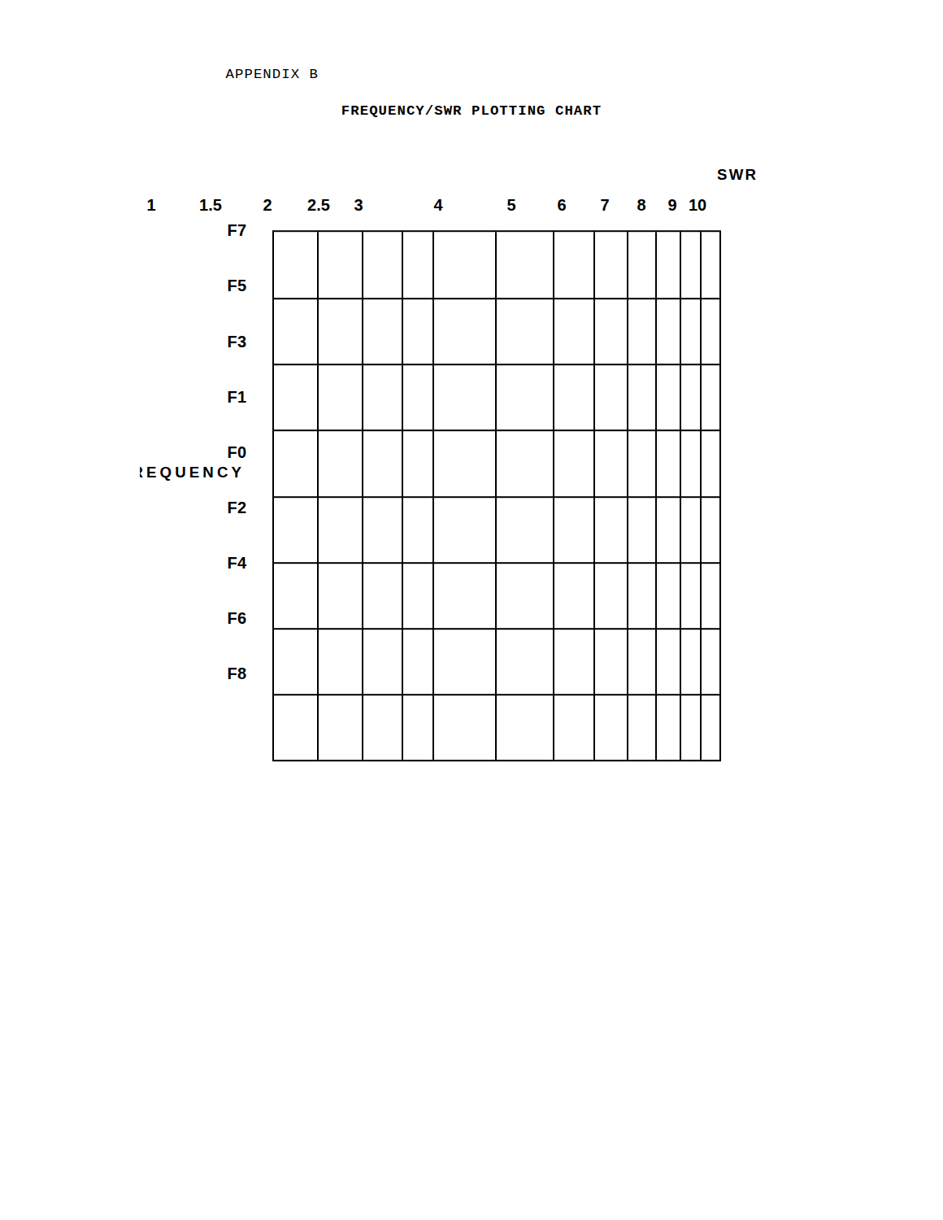APPENDIX B
FREQUENCY/SWR PLOTTING CHART
SWR
F7
F5
F3
F1
F0
F2
F4
F6
F8
FREQUENCY
10
9
8
7
6
5
4
3
2.5
2
1.5
1